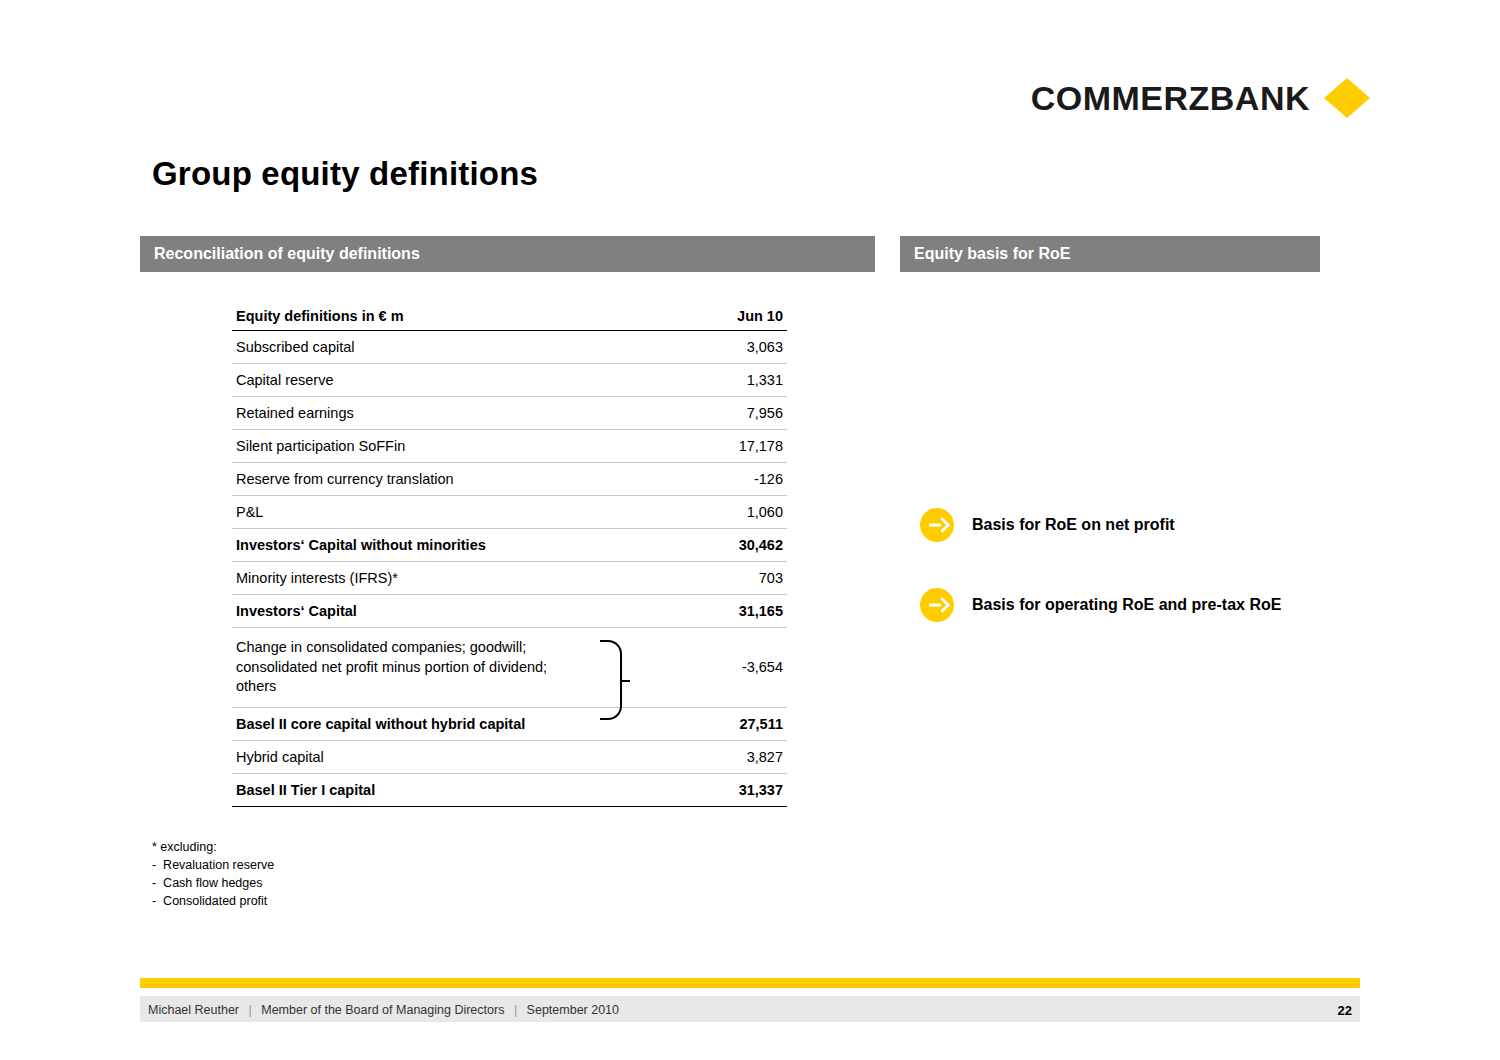COMMERZBANK
Group equity definitions
Reconciliation of equity definitions
Equity basis for RoE
| Equity definitions in € m | Jun 10 |
| --- | --- |
| Subscribed capital | 3,063 |
| Capital reserve | 1,331 |
| Retained earnings | 7,956 |
| Silent participation SoFFin | 17,178 |
| Reserve from currency translation | -126 |
| P&L | 1,060 |
| Investors‘ Capital without minorities | 30,462 |
| Minority interests (IFRS)* | 703 |
| Investors‘ Capital | 31,165 |
| Change in consolidated companies; goodwill; consolidated net profit minus portion of dividend; others | -3,654 |
| Basel II core capital without hybrid capital | 27,511 |
| Hybrid capital | 3,827 |
| Basel II Tier I capital | 31,337 |
* excluding:
- Revaluation reserve
- Cash flow hedges
- Consolidated profit
Basis for RoE on net profit
Basis for operating RoE and pre-tax RoE
Michael Reuther | Member of the Board of Managing Directors | September 2010
22